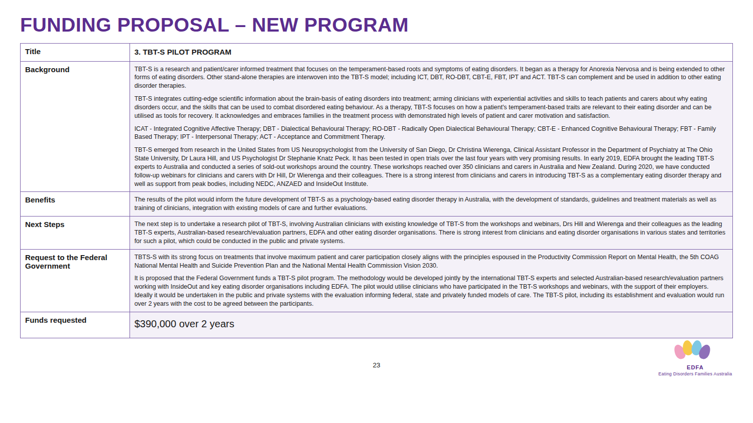FUNDING PROPOSAL – NEW PROGRAM
| Title | 3. TBT-S PILOT PROGRAM |
| Background | TBT-S is a research and patient/carer informed treatment that focuses on the temperament-based roots and symptoms of eating disorders. It began as a therapy for Anorexia Nervosa and is being extended to other forms of eating disorders. Other stand-alone therapies are interwoven into the TBT-S model; including ICT, DBT, RO-DBT, CBT-E, FBT, IPT and ACT. TBT-S can complement and be used in addition to other eating disorder therapies. TBT-S integrates cutting-edge scientific information about the brain-basis of eating disorders into treatment; arming clinicians with experiential activities and skills to teach patients and carers about why eating disorders occur, and the skills that can be used to combat disordered eating behaviour. As a therapy, TBT-S focuses on how a patient's temperament-based traits are relevant to their eating disorder and can be utilised as tools for recovery. It acknowledges and embraces families in the treatment process with demonstrated high levels of patient and carer motivation and satisfaction. ICAT - Integrated Cognitive Affective Therapy; DBT - Dialectical Behavioural Therapy; RO-DBT - Radically Open Dialectical Behavioural Therapy; CBT-E - Enhanced Cognitive Behavioural Therapy; FBT - Family Based Therapy; IPT - Interpersonal Therapy; ACT - Acceptance and Commitment Therapy. TBT-S emerged from research in the United States from US Neuropsychologist from the University of San Diego, Dr Christina Wierenga, Clinical Assistant Professor in the Department of Psychiatry at The Ohio State University, Dr Laura Hill, and US Psychologist Dr Stephanie Knatz Peck. It has been tested in open trials over the last four years with very promising results. In early 2019, EDFA brought the leading TBT-S experts to Australia and conducted a series of sold-out workshops around the country. These workshops reached over 350 clinicians and carers in Australia and New Zealand. During 2020, we have conducted follow-up webinars for clinicians and carers with Dr Hill, Dr Wierenga and their colleagues. There is a strong interest from clinicians and carers in introducing TBT-S as a complementary eating disorder therapy and well as support from peak bodies, including NEDC, ANZAED and InsideOut Institute. |
| Benefits | The results of the pilot would inform the future development of TBT-S as a psychology-based eating disorder therapy in Australia, with the development of standards, guidelines and treatment materials as well as training of clinicians, integration with existing models of care and further evaluations. |
| Next Steps | The next step is to undertake a research pilot of TBT-S, involving Australian clinicians with existing knowledge of TBT-S from the workshops and webinars, Drs Hill and Wierenga and their colleagues as the leading TBT-S experts, Australian-based research/evaluation partners, EDFA and other eating disorder organisations. There is strong interest from clinicians and eating disorder organisations in various states and territories for such a pilot, which could be conducted in the public and private systems. |
| Request to the Federal Government | TBTS-S with its strong focus on treatments that involve maximum patient and carer participation closely aligns with the principles espoused in the Productivity Commission Report on Mental Health, the 5th COAG National Mental Health and Suicide Prevention Plan and the National Mental Health Commission Vision 2030. It is proposed that the Federal Government funds a TBT-S pilot program. The methodology would be developed jointly by the international TBT-S experts and selected Australian-based research/evaluation partners working with InsideOut and key eating disorder organisations including EDFA. The pilot would utilise clinicians who have participated in the TBT-S workshops and webinars, with the support of their employers. Ideally it would be undertaken in the public and private systems with the evaluation informing federal, state and privately funded models of care. The TBT-S pilot, including its establishment and evaluation would run over 2 years with the cost to be agreed between the participants. |
| Funds requested | $390,000 over 2 years |
23
EDFA
Eating Disorders Families Australia